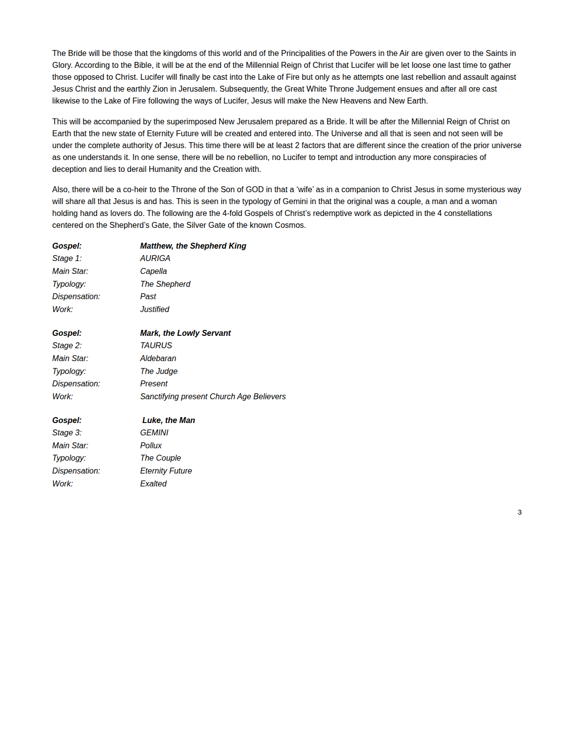The Bride will be those that the kingdoms of this world and of the Principalities of the Powers in the Air are given over to the Saints in Glory. According to the Bible, it will be at the end of the Millennial Reign of Christ that Lucifer will be let loose one last time to gather those opposed to Christ. Lucifer will finally be cast into the Lake of Fire but only as he attempts one last rebellion and assault against Jesus Christ and the earthly Zion in Jerusalem. Subsequently, the Great White Throne Judgement ensues and after all ore cast likewise to the Lake of Fire following the ways of Lucifer, Jesus will make the New Heavens and New Earth.
This will be accompanied by the superimposed New Jerusalem prepared as a Bride. It will be after the Millennial Reign of Christ on Earth that the new state of Eternity Future will be created and entered into. The Universe and all that is seen and not seen will be under the complete authority of Jesus. This time there will be at least 2 factors that are different since the creation of the prior universe as one understands it. In one sense, there will be no rebellion, no Lucifer to tempt and introduction any more conspiracies of deception and lies to derail Humanity and the Creation with.
Also, there will be a co-heir to the Throne of the Son of GOD in that a ‘wife’ as in a companion to Christ Jesus in some mysterious way will share all that Jesus is and has. This is seen in the typology of Gemini in that the original was a couple, a man and a woman holding hand as lovers do. The following are the 4-fold Gospels of Christ’s redemptive work as depicted in the 4 constellations centered on the Shepherd’s Gate, the Silver Gate of the known Cosmos.
| Gospel: | Matthew, the Shepherd King |
| Stage 1: | AURIGA |
| Main Star: | Capella |
| Typology: | The Shepherd |
| Dispensation: | Past |
| Work: | Justified |
| Gospel: | Mark, the Lowly Servant |
| Stage 2: | TAURUS |
| Main Star: | Aldebaran |
| Typology: | The Judge |
| Dispensation: | Present |
| Work: | Sanctifying present Church Age Believers |
| Gospel: | Luke, the Man |
| Stage 3: | GEMINI |
| Main Star: | Pollux |
| Typology: | The Couple |
| Dispensation: | Eternity Future |
| Work: | Exalted |
3